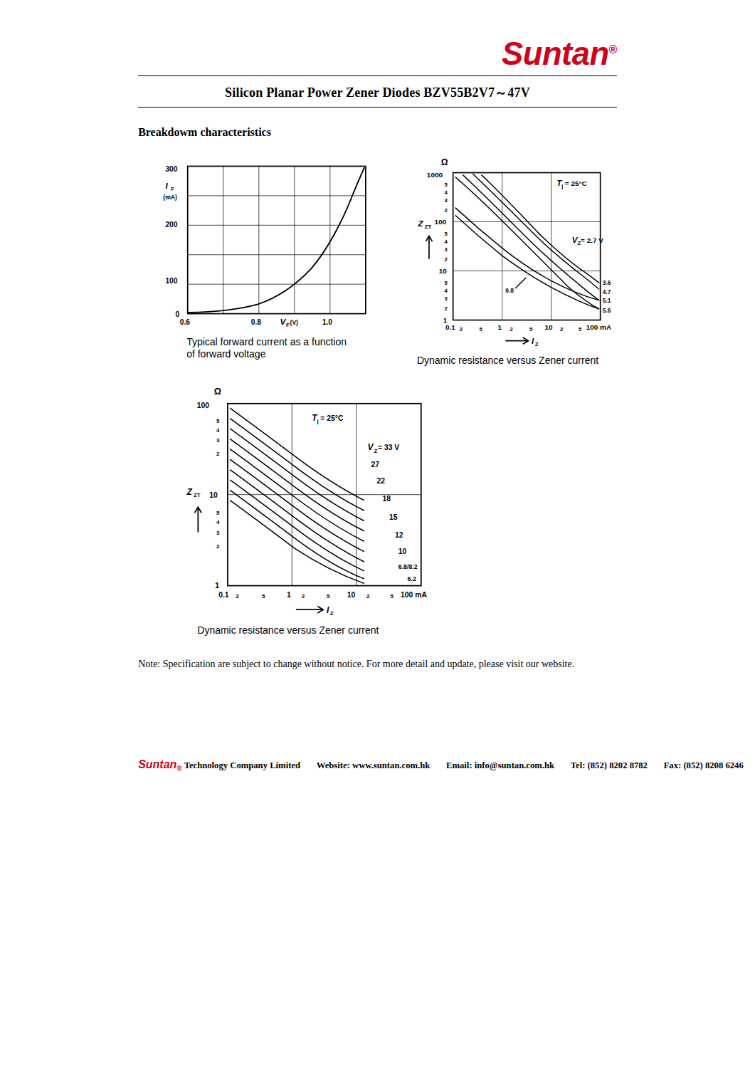Suntan®
Silicon Planar Power Zener Diodes BZV55B2V7～47V
Breakdowm characteristics
300 200 100 0 I F (mA) 0.6 0.8 1.0 V F (V)
Typical forward current as a function
of forward voltage
Ω 1000 5 4 3 2 100 5 4 3 2 10 5 4 3 2 1 Z ZT T j = 25°C 0.8 V Z = 2.7 V 3.6 4.7 5.1 5.6 0.1 2 5 1 2 5 10 2 5 100 mA I Z
Dynamic resistance versus Zener current
Ω 100 5 4 3 2 10 5 4 3 2 1 Z ZT T j = 25°C V Z = 33 V 27 22 18 15 12 10 6.8/8.2 6.2 0.1 2 5 1 2 5 10 2 5 100 mA I Z
Dynamic resistance versus Zener current
Note: Specification are subject to change without notice. For more detail and update, please visit our website.
Suntan® Technology Company Limited Website: www.suntan.com.hk Email: info@suntan.com.hk Tel: (852) 8202 8782 Fax: (852) 8208 6246